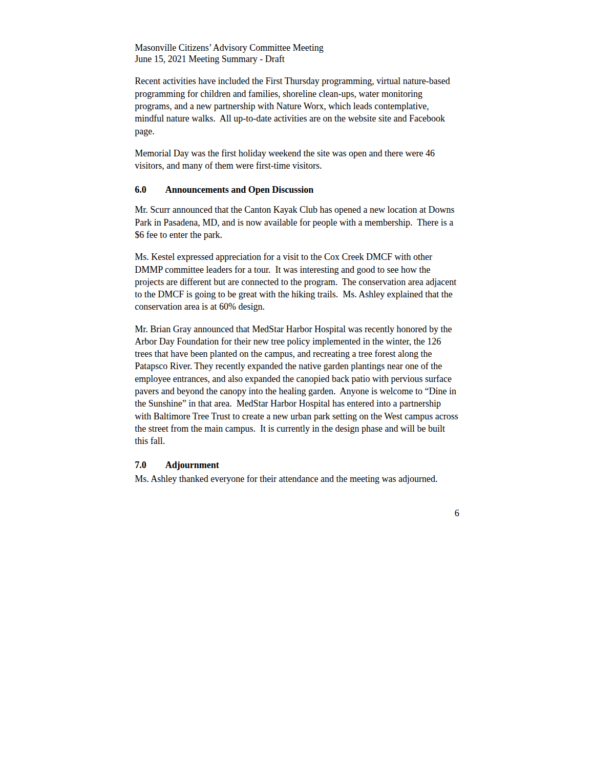Masonville Citizens’ Advisory Committee Meeting
June 15, 2021 Meeting Summary - Draft
Recent activities have included the First Thursday programming, virtual nature-based programming for children and families, shoreline clean-ups, water monitoring programs, and a new partnership with Nature Worx, which leads contemplative, mindful nature walks. All up-to-date activities are on the website site and Facebook page.
Memorial Day was the first holiday weekend the site was open and there were 46 visitors, and many of them were first-time visitors.
6.0 Announcements and Open Discussion
Mr. Scurr announced that the Canton Kayak Club has opened a new location at Downs Park in Pasadena, MD, and is now available for people with a membership. There is a $6 fee to enter the park.
Ms. Kestel expressed appreciation for a visit to the Cox Creek DMCF with other DMMP committee leaders for a tour. It was interesting and good to see how the projects are different but are connected to the program. The conservation area adjacent to the DMCF is going to be great with the hiking trails. Ms. Ashley explained that the conservation area is at 60% design.
Mr. Brian Gray announced that MedStar Harbor Hospital was recently honored by the Arbor Day Foundation for their new tree policy implemented in the winter, the 126 trees that have been planted on the campus, and recreating a tree forest along the Patapsco River. They recently expanded the native garden plantings near one of the employee entrances, and also expanded the canopied back patio with pervious surface pavers and beyond the canopy into the healing garden. Anyone is welcome to “Dine in the Sunshine” in that area. MedStar Harbor Hospital has entered into a partnership with Baltimore Tree Trust to create a new urban park setting on the West campus across the street from the main campus. It is currently in the design phase and will be built this fall.
7.0 Adjournment
Ms. Ashley thanked everyone for their attendance and the meeting was adjourned.
6